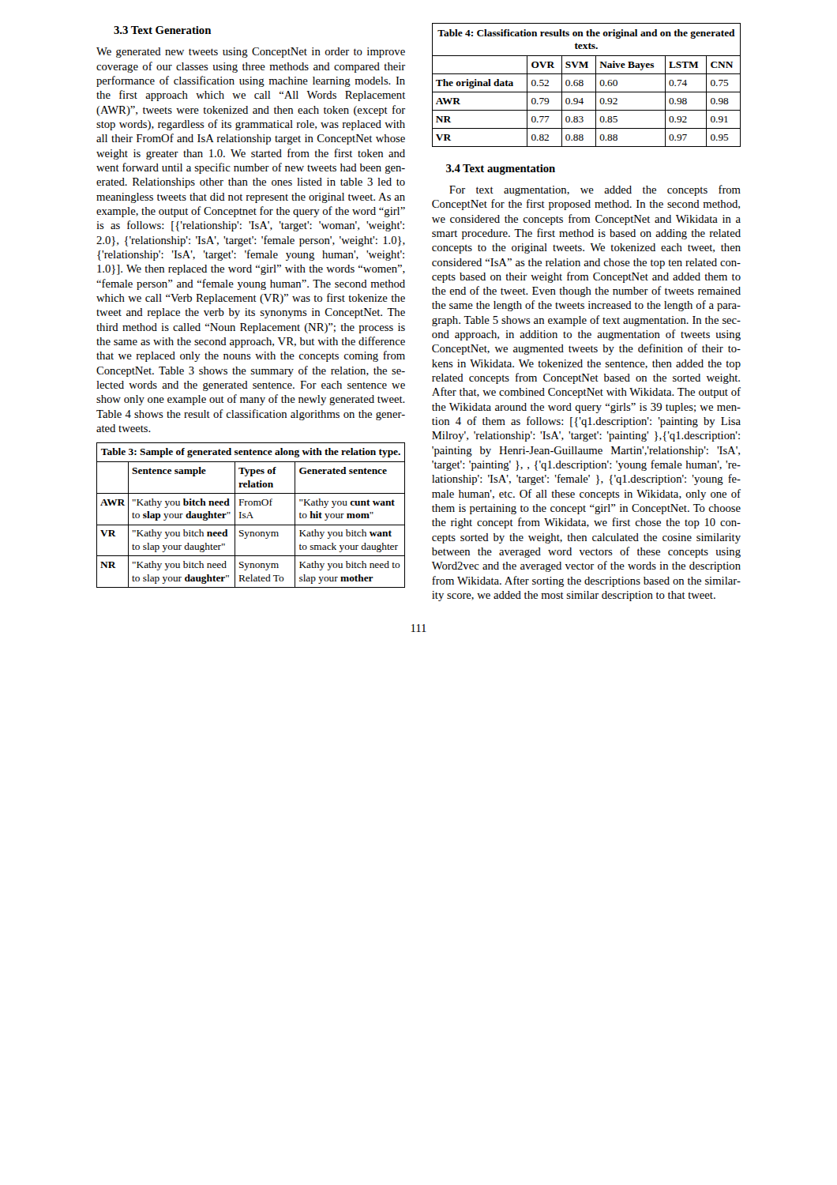3.3 Text Generation
We generated new tweets using ConceptNet in order to improve coverage of our classes using three methods and compared their performance of classification using machine learning models. In the first approach which we call “All Words Replacement (AWR)”, tweets were tokenized and then each token (except for stop words), regardless of its grammatical role, was replaced with all their FromOf and IsA relationship target in ConceptNet whose weight is greater than 1.0. We started from the first token and went forward until a specific number of new tweets had been generated. Relationships other than the ones listed in table 3 led to meaningless tweets that did not represent the original tweet. As an example, the output of Conceptnet for the query of the word “girl” is as follows: [{'relationship': 'IsA', 'target': 'woman', 'weight': 2.0}, {'relationship': 'IsA', 'target': 'female person', 'weight': 1.0}, {'relationship': 'IsA', 'target': 'female young human', 'weight': 1.0}]. We then replaced the word “girl” with the words “women”, “female person” and “female young human”. The second method which we call “Verb Replacement (VR)” was to first tokenize the tweet and replace the verb by its synonyms in ConceptNet. The third method is called “Noun Replacement (NR)”; the process is the same as with the second approach, VR, but with the difference that we replaced only the nouns with the concepts coming from ConceptNet. Table 3 shows the summary of the relation, the selected words and the generated sentence. For each sentence we show only one example out of many of the newly generated tweet. Table 4 shows the result of classification algorithms on the generated tweets.
Table 3: Sample of generated sentence along with the relation type.
| | Sentence sample | Types of relation | Generated sentence |
| --- | --- | --- | --- |
| AWR | "Kathy you bitch need to slap your daughter " | FromOf IsA | "Kathy you cunt want to hit your mom " |
| VR | "Kathy you bitch need to slap your daughter" | Synonym | Kathy you bitch want to smack your daughter |
| NR | "Kathy you bitch need to slap your daughter " | Synonym Related To | Kathy you bitch need to slap your mother |
Table 4: Classification results on the original and on the generated texts.
| | OVR | SVM | Naive Bayes | LSTM | CNN |
| --- | --- | --- | --- | --- | --- |
| The original data | 0.52 | 0.68 | 0.60 | 0.74 | 0.75 |
| AWR | 0.79 | 0.94 | 0.92 | 0.98 | 0.98 |
| NR | 0.77 | 0.83 | 0.85 | 0.92 | 0.91 |
| VR | 0.82 | 0.88 | 0.88 | 0.97 | 0.95 |
3.4 Text augmentation
For text augmentation, we added the concepts from ConceptNet for the first proposed method. In the second method, we considered the concepts from ConceptNet and Wikidata in a smart procedure. The first method is based on adding the related concepts to the original tweets. We tokenized each tweet, then considered “IsA” as the relation and chose the top ten related concepts based on their weight from ConceptNet and added them to the end of the tweet. Even though the number of tweets remained the same the length of the tweets increased to the length of a paragraph. Table 5 shows an example of text augmentation. In the second approach, in addition to the augmentation of tweets using ConceptNet, we augmented tweets by the definition of their tokens in Wikidata. We tokenized the sentence, then added the top related concepts from ConceptNet based on the sorted weight. After that, we combined ConceptNet with Wikidata. The output of the Wikidata around the word query “girls” is 39 tuples; we mention 4 of them as follows: [{'q1.description': 'painting by Lisa Milroy', 'relationship': 'IsA', 'target': 'painting' },{'q1.description': 'painting by Henri-Jean-Guillaume Martin','relationship': 'IsA', 'target': 'painting' }, , {'q1.description': 'young female human', 'relationship': 'IsA', 'target': 'female' }, {'q1.description': 'young female human', etc. Of all these concepts in Wikidata, only one of them is pertaining to the concept “girl” in ConceptNet. To choose the right concept from Wikidata, we first chose the top 10 concepts sorted by the weight, then calculated the cosine similarity between the averaged word vectors of these concepts using Word2vec and the averaged vector of the words in the description from Wikidata. After sorting the descriptions based on the similarity score, we added the most similar description to that tweet.
111